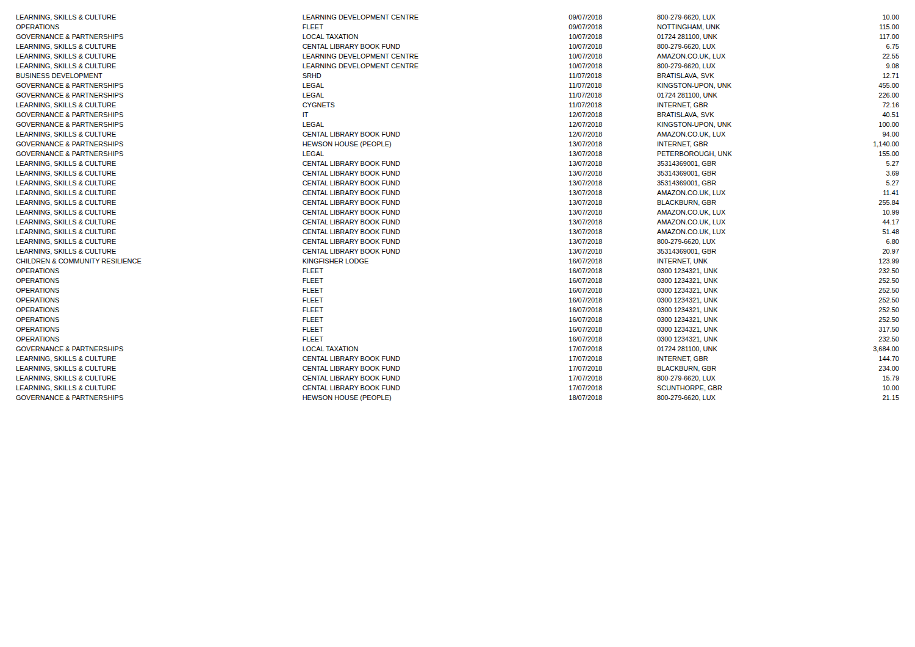| LEARNING, SKILLS & CULTURE | LEARNING DEVELOPMENT CENTRE | 09/07/2018 | 800-279-6620, LUX | 10.00 |
| OPERATIONS | FLEET | 09/07/2018 | NOTTINGHAM, UNK | 115.00 |
| GOVERNANCE & PARTNERSHIPS | LOCAL TAXATION | 10/07/2018 | 01724 281100, UNK | 117.00 |
| LEARNING, SKILLS & CULTURE | CENTAL LIBRARY BOOK FUND | 10/07/2018 | 800-279-6620, LUX | 6.75 |
| LEARNING, SKILLS & CULTURE | LEARNING DEVELOPMENT CENTRE | 10/07/2018 | AMAZON.CO.UK, LUX | 22.55 |
| LEARNING, SKILLS & CULTURE | LEARNING DEVELOPMENT CENTRE | 10/07/2018 | 800-279-6620, LUX | 9.08 |
| BUSINESS DEVELOPMENT | SRHD | 11/07/2018 | BRATISLAVA, SVK | 12.71 |
| GOVERNANCE & PARTNERSHIPS | LEGAL | 11/07/2018 | KINGSTON-UPON, UNK | 455.00 |
| GOVERNANCE & PARTNERSHIPS | LEGAL | 11/07/2018 | 01724 281100, UNK | 226.00 |
| LEARNING, SKILLS & CULTURE | CYGNETS | 11/07/2018 | INTERNET, GBR | 72.16 |
| GOVERNANCE & PARTNERSHIPS | IT | 12/07/2018 | BRATISLAVA, SVK | 40.51 |
| GOVERNANCE & PARTNERSHIPS | LEGAL | 12/07/2018 | KINGSTON-UPON, UNK | 100.00 |
| LEARNING, SKILLS & CULTURE | CENTAL LIBRARY BOOK FUND | 12/07/2018 | AMAZON.CO.UK, LUX | 94.00 |
| GOVERNANCE & PARTNERSHIPS | HEWSON HOUSE (PEOPLE) | 13/07/2018 | INTERNET, GBR | 1,140.00 |
| GOVERNANCE & PARTNERSHIPS | LEGAL | 13/07/2018 | PETERBOROUGH, UNK | 155.00 |
| LEARNING, SKILLS & CULTURE | CENTAL LIBRARY BOOK FUND | 13/07/2018 | 35314369001, GBR | 5.27 |
| LEARNING, SKILLS & CULTURE | CENTAL LIBRARY BOOK FUND | 13/07/2018 | 35314369001, GBR | 3.69 |
| LEARNING, SKILLS & CULTURE | CENTAL LIBRARY BOOK FUND | 13/07/2018 | 35314369001, GBR | 5.27 |
| LEARNING, SKILLS & CULTURE | CENTAL LIBRARY BOOK FUND | 13/07/2018 | AMAZON.CO.UK, LUX | 11.41 |
| LEARNING, SKILLS & CULTURE | CENTAL LIBRARY BOOK FUND | 13/07/2018 | BLACKBURN, GBR | 255.84 |
| LEARNING, SKILLS & CULTURE | CENTAL LIBRARY BOOK FUND | 13/07/2018 | AMAZON.CO.UK, LUX | 10.99 |
| LEARNING, SKILLS & CULTURE | CENTAL LIBRARY BOOK FUND | 13/07/2018 | AMAZON.CO.UK, LUX | 44.17 |
| LEARNING, SKILLS & CULTURE | CENTAL LIBRARY BOOK FUND | 13/07/2018 | AMAZON.CO.UK, LUX | 51.48 |
| LEARNING, SKILLS & CULTURE | CENTAL LIBRARY BOOK FUND | 13/07/2018 | 800-279-6620, LUX | 6.80 |
| LEARNING, SKILLS & CULTURE | CENTAL LIBRARY BOOK FUND | 13/07/2018 | 35314369001, GBR | 20.97 |
| CHILDREN & COMMUNITY RESILIENCE | KINGFISHER LODGE | 16/07/2018 | INTERNET, UNK | 123.99 |
| OPERATIONS | FLEET | 16/07/2018 | 0300 1234321, UNK | 232.50 |
| OPERATIONS | FLEET | 16/07/2018 | 0300 1234321, UNK | 252.50 |
| OPERATIONS | FLEET | 16/07/2018 | 0300 1234321, UNK | 252.50 |
| OPERATIONS | FLEET | 16/07/2018 | 0300 1234321, UNK | 252.50 |
| OPERATIONS | FLEET | 16/07/2018 | 0300 1234321, UNK | 252.50 |
| OPERATIONS | FLEET | 16/07/2018 | 0300 1234321, UNK | 252.50 |
| OPERATIONS | FLEET | 16/07/2018 | 0300 1234321, UNK | 317.50 |
| OPERATIONS | FLEET | 16/07/2018 | 0300 1234321, UNK | 232.50 |
| GOVERNANCE & PARTNERSHIPS | LOCAL TAXATION | 17/07/2018 | 01724 281100, UNK | 3,684.00 |
| LEARNING, SKILLS & CULTURE | CENTAL LIBRARY BOOK FUND | 17/07/2018 | INTERNET, GBR | 144.70 |
| LEARNING, SKILLS & CULTURE | CENTAL LIBRARY BOOK FUND | 17/07/2018 | BLACKBURN, GBR | 234.00 |
| LEARNING, SKILLS & CULTURE | CENTAL LIBRARY BOOK FUND | 17/07/2018 | 800-279-6620, LUX | 15.79 |
| LEARNING, SKILLS & CULTURE | CENTAL LIBRARY BOOK FUND | 17/07/2018 | SCUNTHORPE, GBR | 10.00 |
| GOVERNANCE & PARTNERSHIPS | HEWSON HOUSE (PEOPLE) | 18/07/2018 | 800-279-6620, LUX | 21.15 |